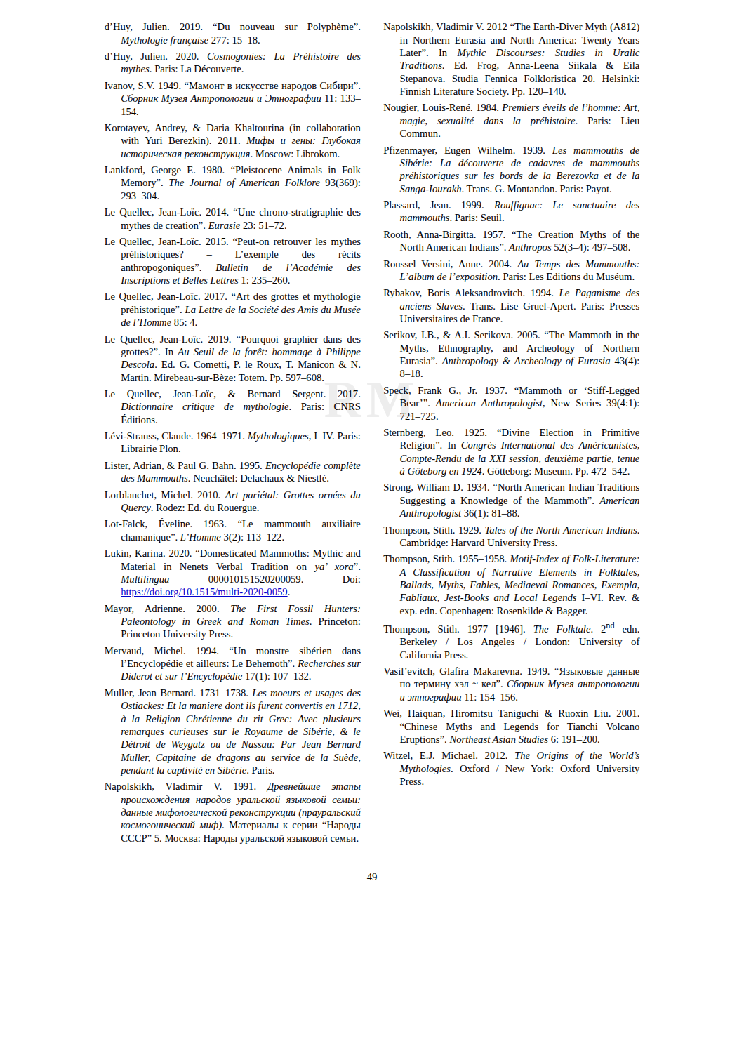RM
d’Huy, Julien. 2019. “Du nouveau sur Polyphème”. Mythologie française 277: 15–18.
d’Huy, Julien. 2020. Cosmogonies: La Préhistoire des mythes. Paris: La Découverte.
Ivanov, S.V. 1949. “Мамонт в искусстве народов Сибири”. Сборник Музея Антропологии и Этнографии 11: 133–154.
Korotayev, Andrey, & Daria Khaltourina (in collaboration with Yuri Berezkin). 2011. Мифы и гены: Глубокая историческая реконструкция. Moscow: Librokom.
Lankford, George E. 1980. “Pleistocene Animals in Folk Memory”. The Journal of American Folklore 93(369): 293–304.
Le Quellec, Jean-Loïc. 2014. “Une chrono-stratigraphie des mythes de creation”. Eurasie 23: 51–72.
Le Quellec, Jean-Loïc. 2015. “Peut-on retrouver les mythes préhistoriques? – L’exemple des récits anthropogoniques”. Bulletin de l’Académie des Inscriptions et Belles Lettres 1: 235–260.
Le Quellec, Jean-Loïc. 2017. “Art des grottes et mythologie préhistorique”. La Lettre de la Société des Amis du Musée de l’Homme 85: 4.
Le Quellec, Jean-Loïc. 2019. “Pourquoi graphier dans des grottes?”. In Au Seuil de la forêt: hommage à Philippe Descola. Ed. G. Cometti, P. le Roux, T. Manicon & N. Martin. Mirebeau-sur-Bèze: Totem. Pp. 597–608.
Le Quellec, Jean-Loïc, & Bernard Sergent. 2017. Dictionnaire critique de mythologie. Paris: CNRS Éditions.
Lévi-Strauss, Claude. 1964–1971. Mythologiques, I–IV. Paris: Librairie Plon.
Lister, Adrian, & Paul G. Bahn. 1995. Encyclopédie complète des Mammouths. Neuchâtel: Delachaux & Niestlé.
Lorblanchet, Michel. 2010. Art pariétal: Grottes ornées du Quercy. Rodez: Ed. du Rouergue.
Lot-Falck, Éveline. 1963. “Le mammouth auxiliaire chamanique”. L’Homme 3(2): 113–122.
Lukin, Karina. 2020. “Domesticated Mammoths: Mythic and Material in Nenets Verbal Tradition on ya’ xora”. Multilingua 000010151520200059. Doi: https://doi.org/10.1515/multi-2020-0059.
Mayor, Adrienne. 2000. The First Fossil Hunters: Paleontology in Greek and Roman Times. Princeton: Princeton University Press.
Mervaud, Michel. 1994. “Un monstre sibérien dans l’Encyclopédie et ailleurs: Le Behemoth”. Recherches sur Diderot et sur l’Encyclopédie 17(1): 107–132.
Muller, Jean Bernard. 1731–1738. Les moeurs et usages des Ostiackes: Et la maniere dont ils furent convertis en 1712, à la Religion Chrétienne du rit Grec: Avec plusieurs remarques curieuses sur le Royaume de Sibérie, & le Détroit de Weygatz ou de Nassau: Par Jean Bernard Muller, Capitaine de dragons au service de la Suède, pendant la captivité en Sibérie. Paris.
Napolskikh, Vladimir V. 1991. Древнейшие этапы происхождения народов уральской языковой семьи: данные мифологической реконструкции (прауральский космогонический миф). Материалы к серии “Народы СССР” 5. Москва: Народы уральской языковой семьи.
Napolskikh, Vladimir V. 2012 “The Earth-Diver Myth (A812) in Northern Eurasia and North America: Twenty Years Later”. In Mythic Discourses: Studies in Uralic Traditions. Ed. Frog, Anna-Leena Siikala & Eila Stepanova. Studia Fennica Folkloristica 20. Helsinki: Finnish Literature Society. Pp. 120–140.
Nougier, Louis-René. 1984. Premiers éveils de l’homme: Art, magie, sexualité dans la préhistoire. Paris: Lieu Commun.
Pfizenmayer, Eugen Wilhelm. 1939. Les mammouths de Sibérie: La découverte de cadavres de mammouths préhistoriques sur les bords de la Berezovka et de la Sanga-Iourakh. Trans. G. Montandon. Paris: Payot.
Plassard, Jean. 1999. Rouffignac: Le sanctuaire des mammouths. Paris: Seuil.
Rooth, Anna-Birgitta. 1957. “The Creation Myths of the North American Indians”. Anthropos 52(3–4): 497–508.
Roussel Versini, Anne. 2004. Au Temps des Mammouths: L’album de l’exposition. Paris: Les Editions du Muséum.
Rybakov, Boris Aleksandrovitch. 1994. Le Paganisme des anciens Slaves. Trans. Lise Gruel-Apert. Paris: Presses Universitaires de France.
Serikov, I.B., & A.I. Serikova. 2005. “The Mammoth in the Myths, Ethnography, and Archeology of Northern Eurasia”. Anthropology & Archeology of Eurasia 43(4): 8–18.
Speck, Frank G., Jr. 1937. “Mammoth or ‘Stiff-Legged Bear’”. American Anthropologist, New Series 39(4:1): 721–725.
Sternberg, Leo. 1925. “Divine Election in Primitive Religion”. In Congrès International des Américanistes, Compte-Rendu de la XXI session, deuxième partie, tenue à Göteborg en 1924. Götteborg: Museum. Pp. 472–542.
Strong, William D. 1934. “North American Indian Traditions Suggesting a Knowledge of the Mammoth”. American Anthropologist 36(1): 81–88.
Thompson, Stith. 1929. Tales of the North American Indians. Cambridge: Harvard University Press.
Thompson, Stith. 1955–1958. Motif-Index of Folk-Literature: A Classification of Narrative Elements in Folktales, Ballads, Myths, Fables, Mediaeval Romances, Exempla, Fabliaux, Jest-Books and Local Legends I–VI. Rev. & exp. edn. Copenhagen: Rosenkilde & Bagger.
Thompson, Stith. 1977 [1946]. The Folktale. 2nd edn. Berkeley / Los Angeles / London: University of California Press.
Vasil’evitch, Glafira Makarevna. 1949. “Языковые данные по термину хэл ~ кел”. Сборник Музея антропологии и этнографии 11: 154–156.
Wei, Haiquan, Hiromitsu Taniguchi & Ruoxin Liu. 2001. “Chinese Myths and Legends for Tianchi Volcano Eruptions”. Northeast Asian Studies 6: 191–200.
Witzel, E.J. Michael. 2012. The Origins of the World’s Mythologies. Oxford / New York: Oxford University Press.
49